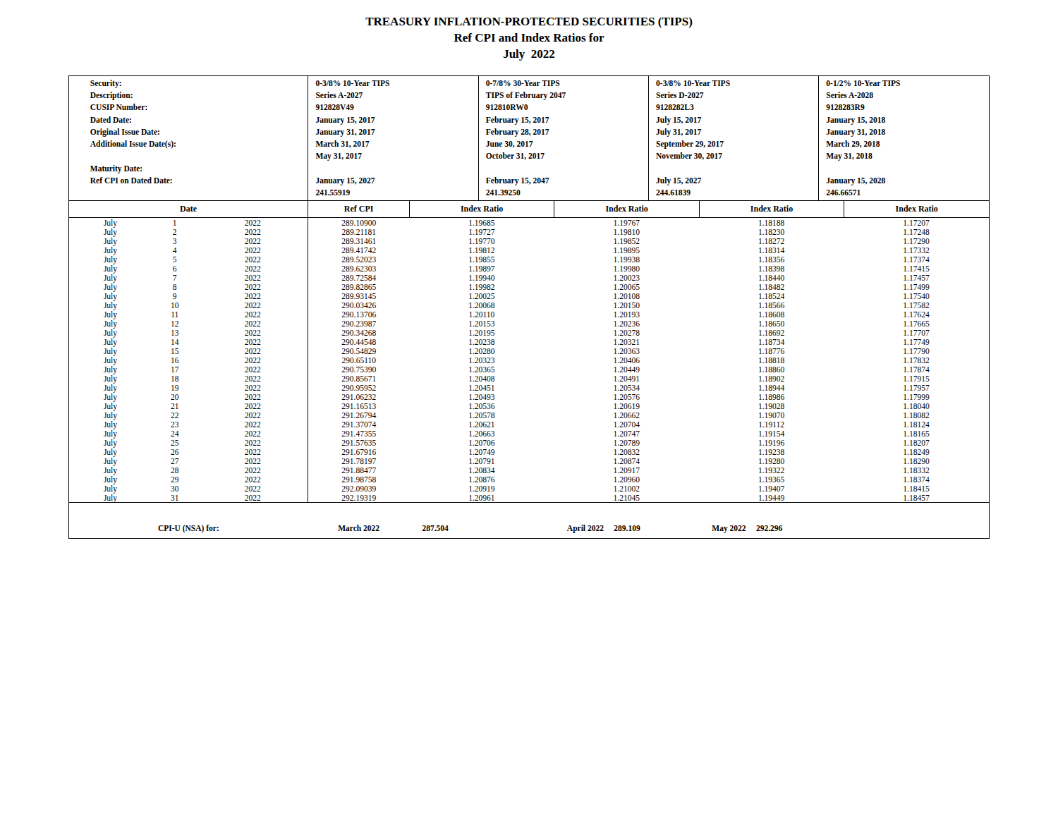TREASURY INFLATION-PROTECTED SECURITIES (TIPS)
Ref CPI and Index Ratios for
July 2022
| / Security: Description: CUSIP Number: Dated Date: Original Issue Date: Additional Issue Date(s): Maturity Date: Ref CPI on Dated Date: / 0-3/8% 10-Year TIPS Series A-2027 912828V49 January 15, 2017 January 31, 2017 March 31, 2017 May 31, 2017 January 15, 2027 241.55919 / 0-7/8% 30-Year TIPS TIPS of February 2047 912810RW0 February 15, 2017 February 28, 2017 June 30, 2017 October 31, 2017 February 15, 2047 241.39250 / 0-3/8% 10-Year TIPS Series D-2027 9128282L3 July 15, 2017 July 31, 2017 September 29, 2017 November 30, 2017 July 15, 2027 244.61839 / 0-1/2% 10-Year TIPS Series A-2028 9128283R9 January 15, 2018 January 31, 2018 March 29, 2018 May 31, 2018 January 15, 2028 246.66571 / |
| / Date / Ref CPI / Index Ratio / Index Ratio / Index Ratio / Index Ratio / |
| / July / 1 / 2022 / 289.10900 / 1.19685 / 1.19767 / 1.18188 / 1.17207 / / July / 2 / 2022 / 289.21181 / 1.19727 / 1.19810 / 1.18230 / 1.17248 / / July / 3 / 2022 / 289.31461 / 1.19770 / 1.19852 / 1.18272 / 1.17290 / / July / 4 / 2022 / 289.41742 / 1.19812 / 1.19895 / 1.18314 / 1.17332 / / July / 5 / 2022 / 289.52023 / 1.19855 / 1.19938 / 1.18356 / 1.17374 / / July / 6 / 2022 / 289.62303 / 1.19897 / 1.19980 / 1.18398 / 1.17415 / / July / 7 / 2022 / 289.72584 / 1.19940 / 1.20023 / 1.18440 / 1.17457 / / July / 8 / 2022 / 289.82865 / 1.19982 / 1.20065 / 1.18482 / 1.17499 / / July / 9 / 2022 / 289.93145 / 1.20025 / 1.20108 / 1.18524 / 1.17540 / / July / 10 / 2022 / 290.03426 / 1.20068 / 1.20150 / 1.18566 / 1.17582 / / July / 11 / 2022 / 290.13706 / 1.20110 / 1.20193 / 1.18608 / 1.17624 / / July / 12 / 2022 / 290.23987 / 1.20153 / 1.20236 / 1.18650 / 1.17665 / / July / 13 / 2022 / 290.34268 / 1.20195 / 1.20278 / 1.18692 / 1.17707 / / July / 14 / 2022 / 290.44548 / 1.20238 / 1.20321 / 1.18734 / 1.17749 / / July / 15 / 2022 / 290.54829 / 1.20280 / 1.20363 / 1.18776 / 1.17790 / / July / 16 / 2022 / 290.65110 / 1.20323 / 1.20406 / 1.18818 / 1.17832 / / July / 17 / 2022 / 290.75390 / 1.20365 / 1.20449 / 1.18860 / 1.17874 / / July / 18 / 2022 / 290.85671 / 1.20408 / 1.20491 / 1.18902 / 1.17915 / / July / 19 / 2022 / 290.95952 / 1.20451 / 1.20534 / 1.18944 / 1.17957 / / July / 20 / 2022 / 291.06232 / 1.20493 / 1.20576 / 1.18986 / 1.17999 / / July / 21 / 2022 / 291.16513 / 1.20536 / 1.20619 / 1.19028 / 1.18040 / / July / 22 / 2022 / 291.26794 / 1.20578 / 1.20662 / 1.19070 / 1.18082 / / July / 23 / 2022 / 291.37074 / 1.20621 / 1.20704 / 1.19112 / 1.18124 / / July / 24 / 2022 / 291.47355 / 1.20663 / 1.20747 / 1.19154 / 1.18165 / / July / 25 / 2022 / 291.57635 / 1.20706 / 1.20789 / 1.19196 / 1.18207 / / July / 26 / 2022 / 291.67916 / 1.20749 / 1.20832 / 1.19238 / 1.18249 / / July / 27 / 2022 / 291.78197 / 1.20791 / 1.20874 / 1.19280 / 1.18290 / / July / 28 / 2022 / 291.88477 / 1.20834 / 1.20917 / 1.19322 / 1.18332 / / July / 29 / 2022 / 291.98758 / 1.20876 / 1.20960 / 1.19365 / 1.18374 / / July / 30 / 2022 / 292.09039 / 1.20919 / 1.21002 / 1.19407 / 1.18415 / / July / 31 / 2022 / 292.19319 / 1.20961 / 1.21045 / 1.19449 / 1.18457 / |
| / CPI-U (NSA) for: / March 2022 / 287.504 / April 2022 289.109 / May 2022 292.296 / / |